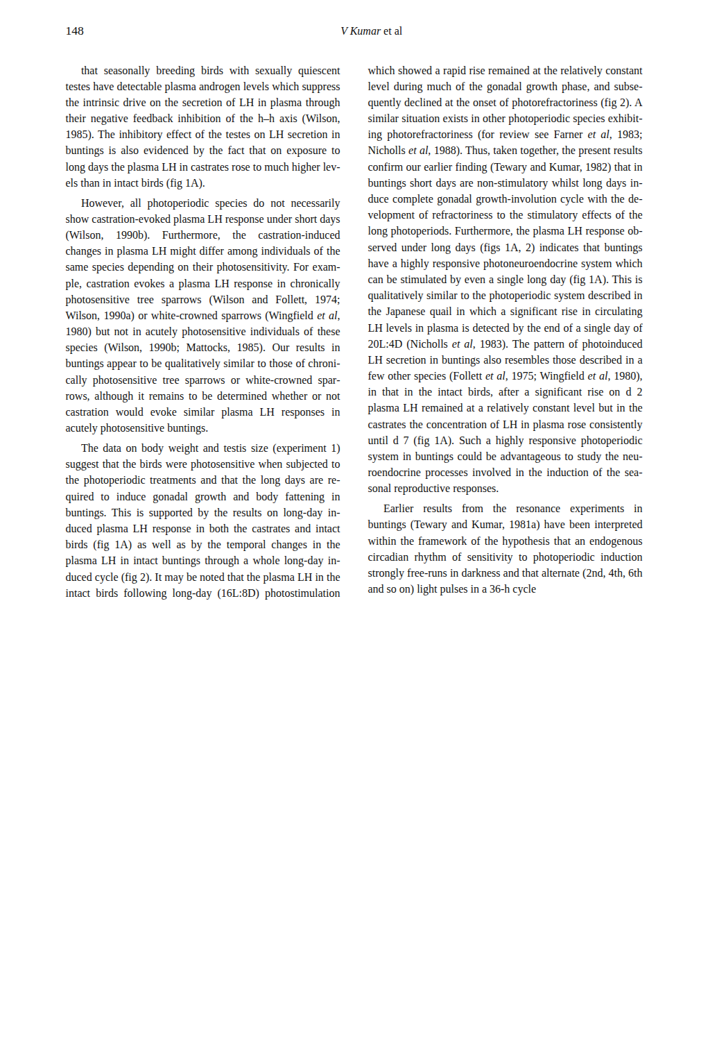148 V Kumar et al
that seasonally breeding birds with sexually quiescent testes have detectable plasma androgen levels which suppress the intrinsic drive on the secretion of LH in plasma through their negative feedback inhibition of the h–h axis (Wilson, 1985). The inhibitory effect of the testes on LH secretion in buntings is also evidenced by the fact that on exposure to long days the plasma LH in castrates rose to much higher levels than in intact birds (fig 1A).
However, all photoperiodic species do not necessarily show castration-evoked plasma LH response under short days (Wilson, 1990b). Furthermore, the castration-induced changes in plasma LH might differ among individuals of the same species depending on their photosensitivity. For example, castration evokes a plasma LH response in chronically photosensitive tree sparrows (Wilson and Follett, 1974; Wilson, 1990a) or white-crowned sparrows (Wingfield et al, 1980) but not in acutely photosensitive individuals of these species (Wilson, 1990b; Mattocks, 1985). Our results in buntings appear to be qualitatively similar to those of chronically photosensitive tree sparrows or white-crowned sparrows, although it remains to be determined whether or not castration would evoke similar plasma LH responses in acutely photosensitive buntings.
The data on body weight and testis size (experiment 1) suggest that the birds were photosensitive when subjected to the photoperiodic treatments and that the long days are required to induce gonadal growth and body fattening in buntings. This is supported by the results on long-day induced plasma LH response in both the castrates and intact birds (fig 1A) as well as by the temporal changes in the plasma LH in intact buntings through a whole long-day induced cycle (fig 2). It may be noted that the plasma LH in the intact birds following long-day (16L:8D) photostimulation which showed a rapid rise remained at the relatively constant level during much of the gonadal growth phase, and subsequently declined at the onset of photorefractoriness (fig 2). A similar situation exists in other photoperiodic species exhibiting photorefractoriness (for review see Farner et al, 1983; Nicholls et al, 1988). Thus, taken together, the present results confirm our earlier finding (Tewary and Kumar, 1982) that in buntings short days are non-stimulatory whilst long days induce complete gonadal growth-involution cycle with the development of refractoriness to the stimulatory effects of the long photoperiods. Furthermore, the plasma LH response observed under long days (figs 1A, 2) indicates that buntings have a highly responsive photoneuroendocrine system which can be stimulated by even a single long day (fig 1A). This is qualitatively similar to the photoperiodic system described in the Japanese quail in which a significant rise in circulating LH levels in plasma is detected by the end of a single day of 20L:4D (Nicholls et al, 1983). The pattern of photoinduced LH secretion in buntings also resembles those described in a few other species (Follett et al, 1975; Wingfield et al, 1980), in that in the intact birds, after a significant rise on d 2 plasma LH remained at a relatively constant level but in the castrates the concentration of LH in plasma rose consistently until d 7 (fig 1A). Such a highly responsive photoperiodic system in buntings could be advantageous to study the neuroendocrine processes involved in the induction of the seasonal reproductive responses.
Earlier results from the resonance experiments in buntings (Tewary and Kumar, 1981a) have been interpreted within the framework of the hypothesis that an endogenous circadian rhythm of sensitivity to photoperiodic induction strongly free-runs in darkness and that alternate (2nd, 4th, 6th and so on) light pulses in a 36-h cycle